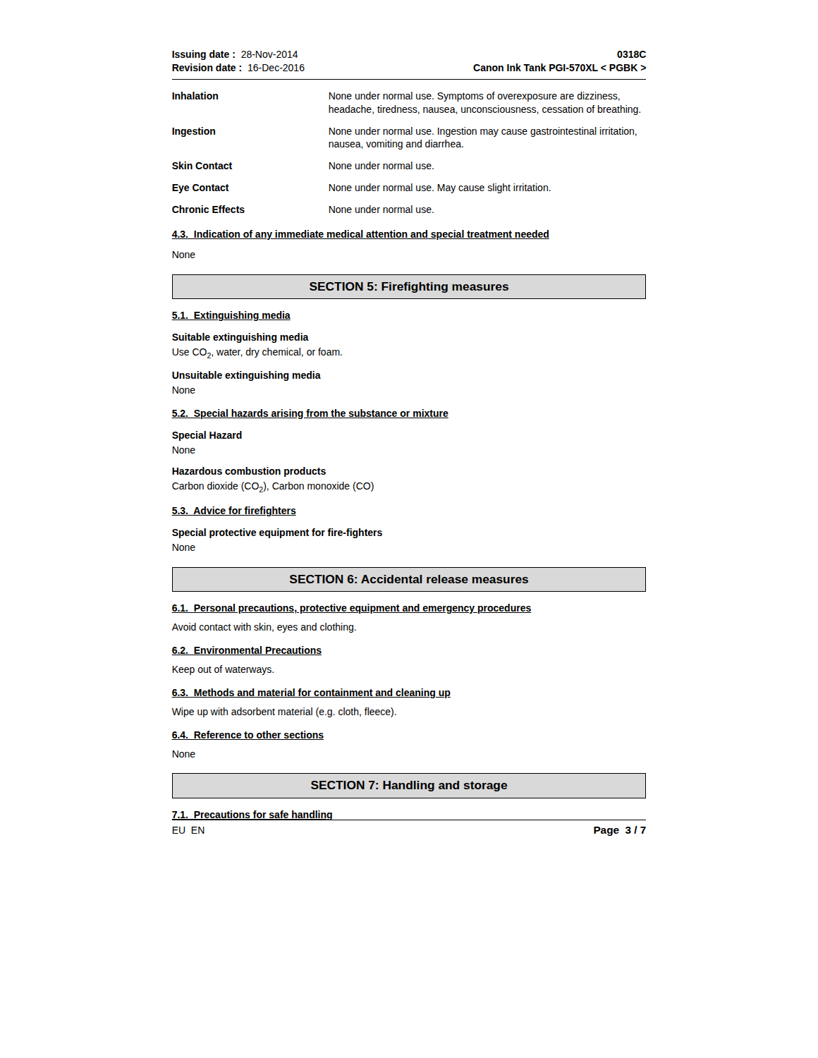Issuing date : 28-Nov-2014
Revision date : 16-Dec-2016
0318C
Canon Ink Tank PGI-570XL < PGBK >
Inhalation
None under normal use. Symptoms of overexposure are dizziness, headache, tiredness, nausea, unconsciousness, cessation of breathing.
Ingestion
None under normal use. Ingestion may cause gastrointestinal irritation, nausea, vomiting and diarrhea.
Skin Contact
None under normal use.
Eye Contact
None under normal use. May cause slight irritation.
Chronic Effects
None under normal use.
4.3. Indication of any immediate medical attention and special treatment needed
None
SECTION 5: Firefighting measures
5.1. Extinguishing media
Suitable extinguishing media
Use CO2, water, dry chemical, or foam.
Unsuitable extinguishing media
None
5.2. Special hazards arising from the substance or mixture
Special Hazard
None
Hazardous combustion products
Carbon dioxide (CO2), Carbon monoxide (CO)
5.3. Advice for firefighters
Special protective equipment for fire-fighters
None
SECTION 6: Accidental release measures
6.1. Personal precautions, protective equipment and emergency procedures
Avoid contact with skin, eyes and clothing.
6.2. Environmental Precautions
Keep out of waterways.
6.3. Methods and material for containment and cleaning up
Wipe up with adsorbent material (e.g. cloth, fleece).
6.4. Reference to other sections
None
SECTION 7: Handling and storage
7.1. Precautions for safe handling
EU EN
Page 3 / 7